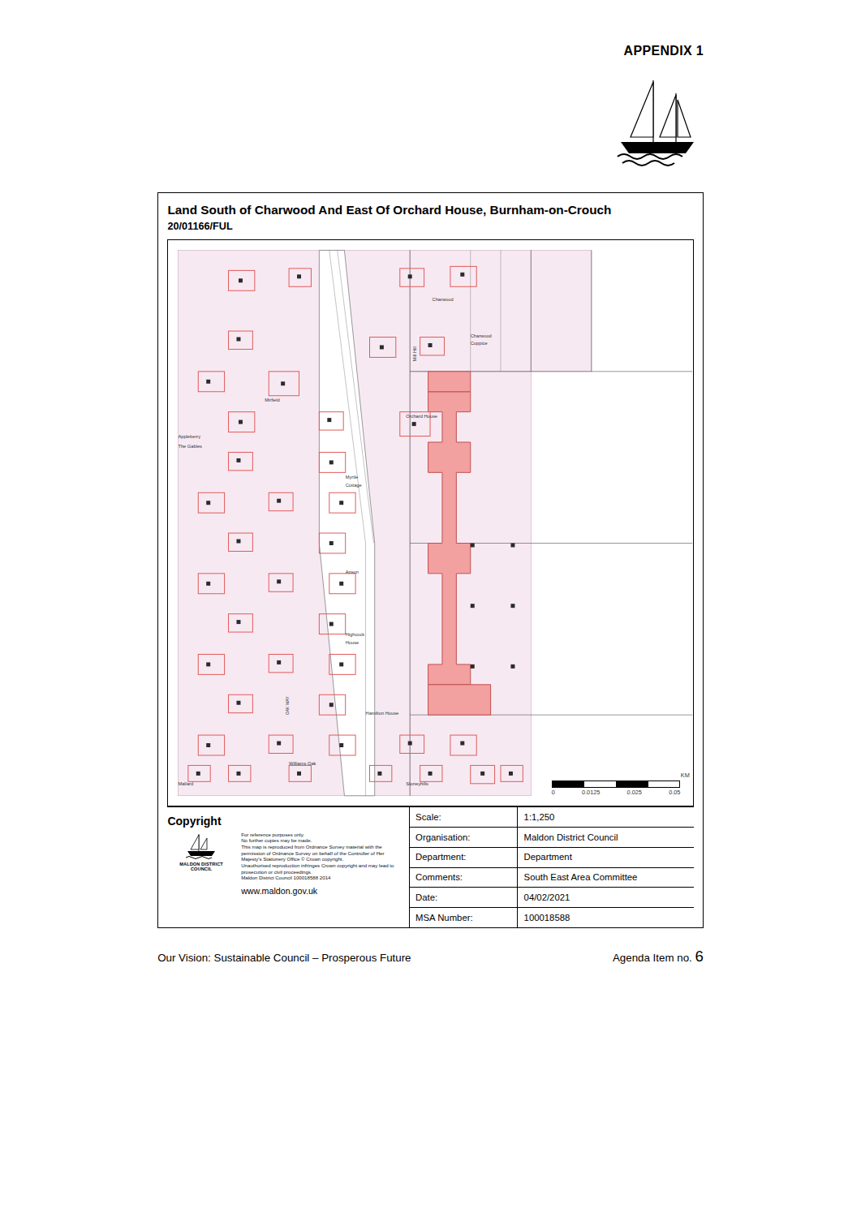APPENDIX 1
Land South of Charwood And East Of Orchard House, Burnham-on-Crouch
20/01166/FUL
Mill Hill Charwood Charwood Coppice Mirfield Appleberry The Gables Orchard House Myrtle Cottage Anson Highcock House Hamilton House Williams Oak Mallard Stoneyhills OAK WAY
KM
00.01250.0250.05
Copyright
MALDON DISTRICT
COUNCIL
For reference purposes only.
No further copies may be made.
This map is reproduced from Ordnance Survey material with the permission of Ordnance Survey on behalf of the Controller of Her Majesty's Stationery Office © Crown copyright.
Unauthorised reproduction infringes Crown copyright and may lead to prosecution or civil proceedings.
Maldon District Council 100018588 2014
www.maldon.gov.uk
| Scale: | 1:1,250 |
| Organisation: | Maldon District Council |
| Department: | Department |
| Comments: | South East Area Committee |
| Date: | 04/02/2021 |
| MSA Number: | 100018588 |
Our Vision: Sustainable Council – Prosperous Future
Agenda Item no. 6